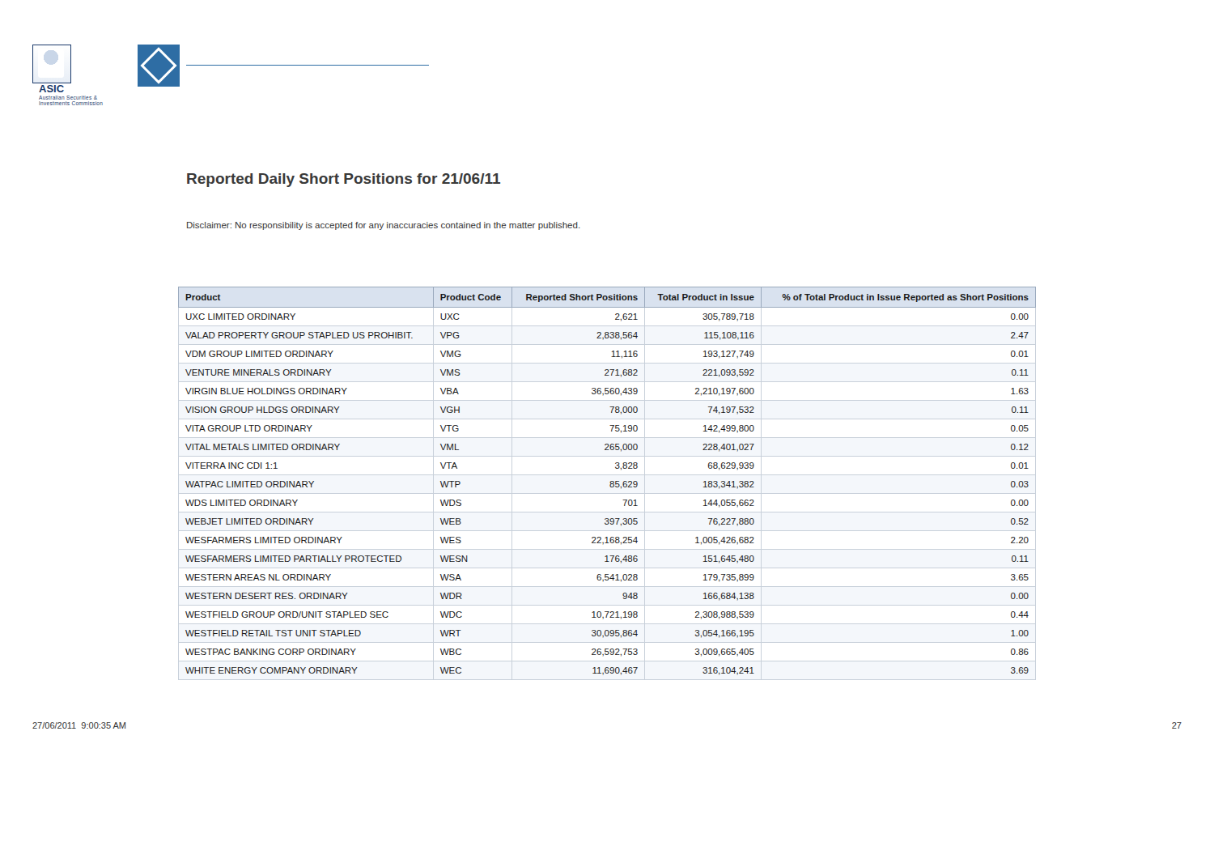ASICAustralian Securities & Investments Commission
Reported Daily Short Positions for 21/06/11
Disclaimer: No responsibility is accepted for any inaccuracies contained in the matter published.
| Product | Product Code | Reported Short Positions | Total Product in Issue | % of Total Product in Issue Reported as Short Positions |
| --- | --- | --- | --- | --- |
| UXC LIMITED ORDINARY | UXC | 2,621 | 305,789,718 | 0.00 |
| VALAD PROPERTY GROUP STAPLED US PROHIBIT. | VPG | 2,838,564 | 115,108,116 | 2.47 |
| VDM GROUP LIMITED ORDINARY | VMG | 11,116 | 193,127,749 | 0.01 |
| VENTURE MINERALS ORDINARY | VMS | 271,682 | 221,093,592 | 0.11 |
| VIRGIN BLUE HOLDINGS ORDINARY | VBA | 36,560,439 | 2,210,197,600 | 1.63 |
| VISION GROUP HLDGS ORDINARY | VGH | 78,000 | 74,197,532 | 0.11 |
| VITA GROUP LTD ORDINARY | VTG | 75,190 | 142,499,800 | 0.05 |
| VITAL METALS LIMITED ORDINARY | VML | 265,000 | 228,401,027 | 0.12 |
| VITERRA INC CDI 1:1 | VTA | 3,828 | 68,629,939 | 0.01 |
| WATPAC LIMITED ORDINARY | WTP | 85,629 | 183,341,382 | 0.03 |
| WDS LIMITED ORDINARY | WDS | 701 | 144,055,662 | 0.00 |
| WEBJET LIMITED ORDINARY | WEB | 397,305 | 76,227,880 | 0.52 |
| WESFARMERS LIMITED ORDINARY | WES | 22,168,254 | 1,005,426,682 | 2.20 |
| WESFARMERS LIMITED PARTIALLY PROTECTED | WESN | 176,486 | 151,645,480 | 0.11 |
| WESTERN AREAS NL ORDINARY | WSA | 6,541,028 | 179,735,899 | 3.65 |
| WESTERN DESERT RES. ORDINARY | WDR | 948 | 166,684,138 | 0.00 |
| WESTFIELD GROUP ORD/UNIT STAPLED SEC | WDC | 10,721,198 | 2,308,988,539 | 0.44 |
| WESTFIELD RETAIL TST UNIT STAPLED | WRT | 30,095,864 | 3,054,166,195 | 1.00 |
| WESTPAC BANKING CORP ORDINARY | WBC | 26,592,753 | 3,009,665,405 | 0.86 |
| WHITE ENERGY COMPANY ORDINARY | WEC | 11,690,467 | 316,104,241 | 3.69 |
27/06/2011 9:00:35 AM 27